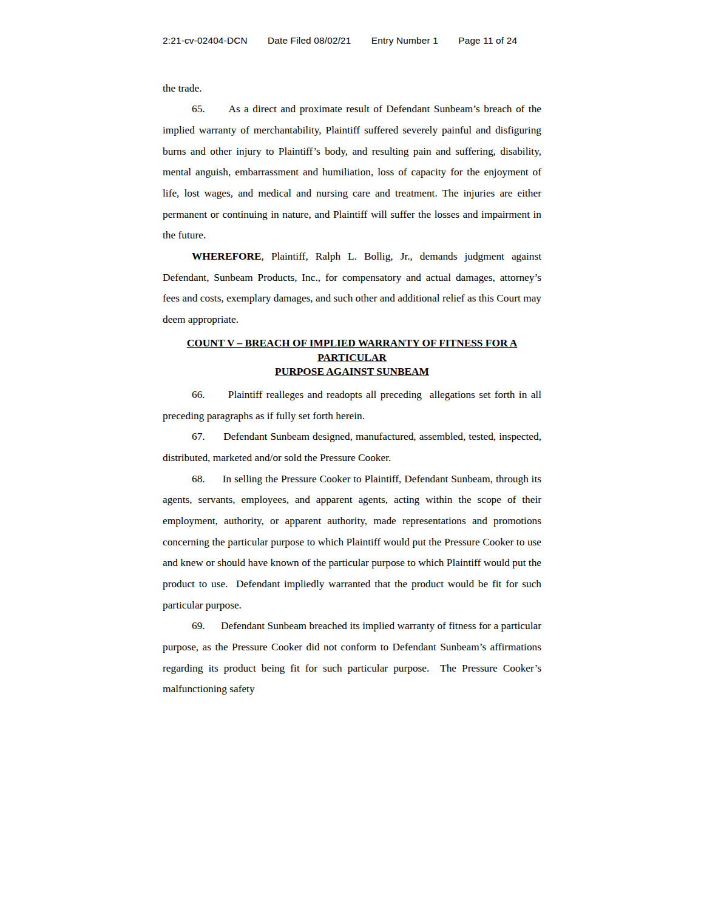2:21-cv-02404-DCN Date Filed 08/02/21 Entry Number 1 Page 11 of 24
the trade.
65. As a direct and proximate result of Defendant Sunbeam’s breach of the implied warranty of merchantability, Plaintiff suffered severely painful and disfiguring burns and other injury to Plaintiff’s body, and resulting pain and suffering, disability, mental anguish, embarrassment and humiliation, loss of capacity for the enjoyment of life, lost wages, and medical and nursing care and treatment. The injuries are either permanent or continuing in nature, and Plaintiff will suffer the losses and impairment in the future.
WHEREFORE, Plaintiff, Ralph L. Bollig, Jr., demands judgment against Defendant, Sunbeam Products, Inc., for compensatory and actual damages, attorney’s fees and costs, exemplary damages, and such other and additional relief as this Court may deem appropriate.
COUNT V – BREACH OF IMPLIED WARRANTY OF FITNESS FOR A PARTICULAR
PURPOSE AGAINST SUNBEAM
66. Plaintiff realleges and readopts all preceding allegations set forth in all preceding paragraphs as if fully set forth herein.
67. Defendant Sunbeam designed, manufactured, assembled, tested, inspected, distributed, marketed and/or sold the Pressure Cooker.
68. In selling the Pressure Cooker to Plaintiff, Defendant Sunbeam, through its agents, servants, employees, and apparent agents, acting within the scope of their employment, authority, or apparent authority, made representations and promotions concerning the particular purpose to which Plaintiff would put the Pressure Cooker to use and knew or should have known of the particular purpose to which Plaintiff would put the product to use. Defendant impliedly warranted that the product would be fit for such particular purpose.
69. Defendant Sunbeam breached its implied warranty of fitness for a particular purpose, as the Pressure Cooker did not conform to Defendant Sunbeam’s affirmations regarding its product being fit for such particular purpose. The Pressure Cooker’s malfunctioning safety